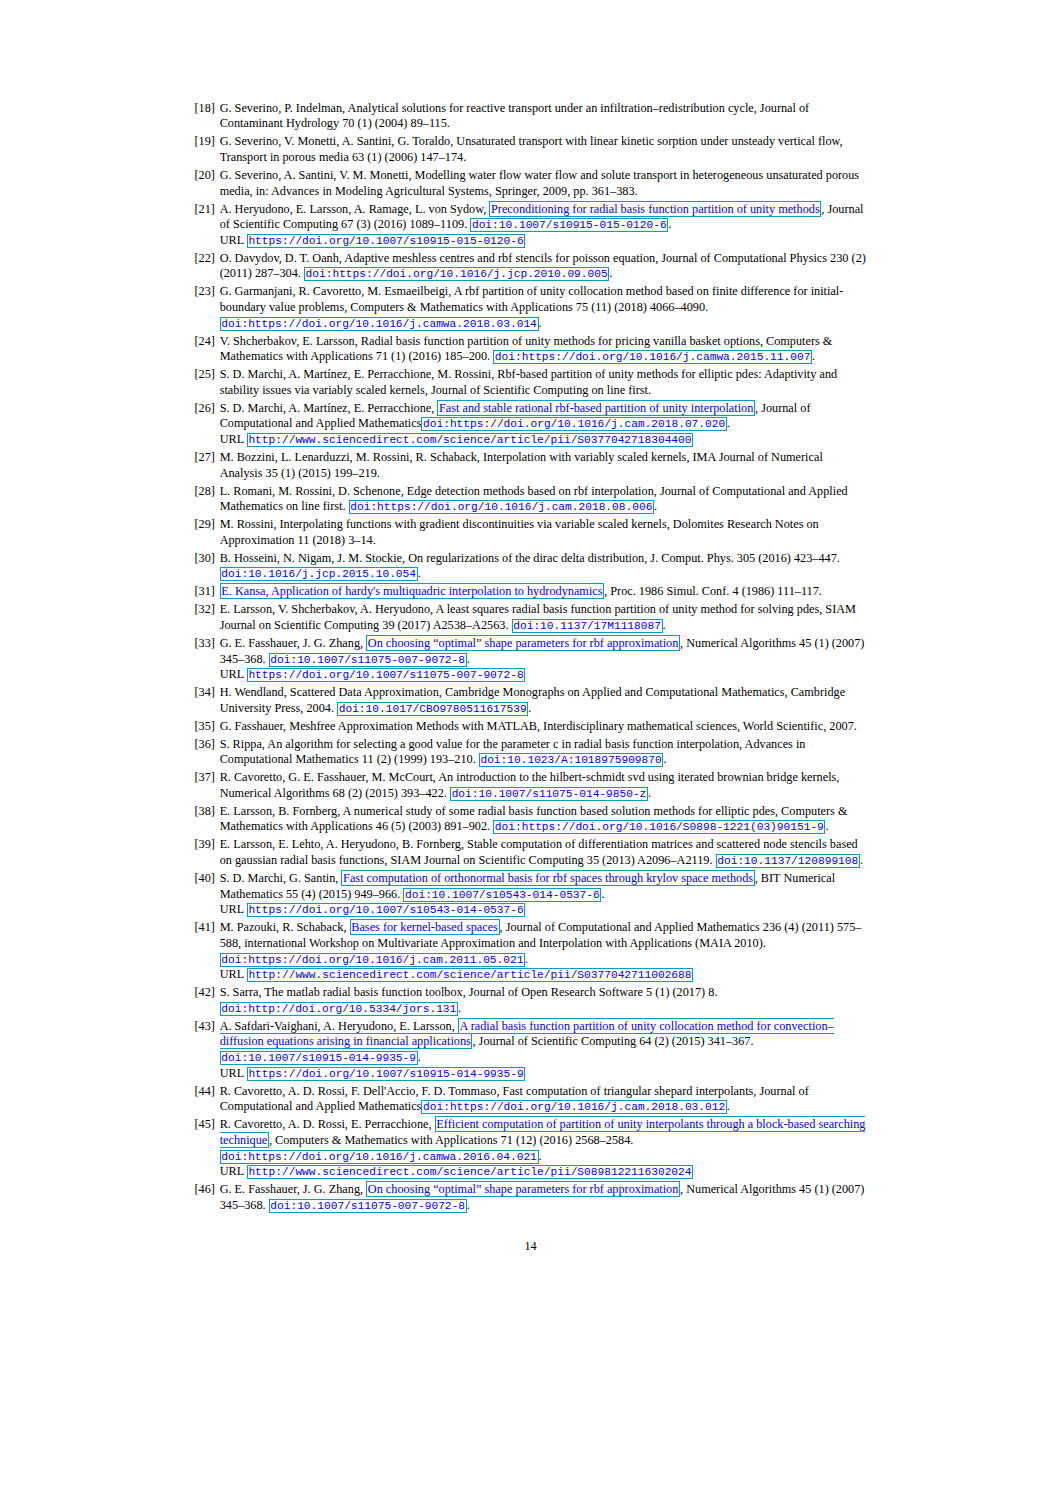[18] G. Severino, P. Indelman, Analytical solutions for reactive transport under an infiltration–redistribution cycle, Journal of Contaminant Hydrology 70 (1) (2004) 89–115.
[19] G. Severino, V. Monetti, A. Santini, G. Toraldo, Unsaturated transport with linear kinetic sorption under unsteady vertical flow, Transport in porous media 63 (1) (2006) 147–174.
[20] G. Severino, A. Santini, V. M. Monetti, Modelling water flow water flow and solute transport in heterogeneous unsaturated porous media, in: Advances in Modeling Agricultural Systems, Springer, 2009, pp. 361–383.
[21] A. Heryudono, E. Larsson, A. Ramage, L. von Sydow, Preconditioning for radial basis function partition of unity methods, Journal of Scientific Computing 67 (3) (2016) 1089–1109. doi:10.1007/s10915-015-0120-6.
URL https://doi.org/10.1007/s10915-015-0120-6
[22] O. Davydov, D. T. Oanh, Adaptive meshless centres and rbf stencils for poisson equation, Journal of Computational Physics 230 (2) (2011) 287–304. doi:https://doi.org/10.1016/j.jcp.2010.09.005.
[23] G. Garmanjani, R. Cavoretto, M. Esmaeilbeigi, A rbf partition of unity collocation method based on finite difference for initial-boundary value problems, Computers & Mathematics with Applications 75 (11) (2018) 4066–4090. doi:https://doi.org/10.1016/j.camwa.2018.03.014.
[24] V. Shcherbakov, E. Larsson, Radial basis function partition of unity methods for pricing vanilla basket options, Computers & Mathematics with Applications 71 (1) (2016) 185–200. doi:https://doi.org/10.1016/j.camwa.2015.11.007.
[25] S. D. Marchi, A. Martínez, E. Perracchione, M. Rossini, Rbf-based partition of unity methods for elliptic pdes: Adaptivity and stability issues via variably scaled kernels, Journal of Scientific Computing on line first.
[26] S. D. Marchi, A. Martínez, E. Perracchione, Fast and stable rational rbf-based partition of unity interpolation, Journal of Computational and Applied Mathematicsdoi:https://doi.org/10.1016/j.cam.2018.07.020.
URL http://www.sciencedirect.com/science/article/pii/S0377042718304400
[27] M. Bozzini, L. Lenarduzzi, M. Rossini, R. Schaback, Interpolation with variably scaled kernels, IMA Journal of Numerical Analysis 35 (1) (2015) 199–219.
[28] L. Romani, M. Rossini, D. Schenone, Edge detection methods based on rbf interpolation, Journal of Computational and Applied Mathematics on line first. doi:https://doi.org/10.1016/j.cam.2018.08.006.
[29] M. Rossini, Interpolating functions with gradient discontinuities via variable scaled kernels, Dolomites Research Notes on Approximation 11 (2018) 3–14.
[30] B. Hosseini, N. Nigam, J. M. Stockie, On regularizations of the dirac delta distribution, J. Comput. Phys. 305 (2016) 423–447. doi:10.1016/j.jcp.2015.10.054.
[31] E. Kansa, Application of hardy's multiquadric interpolation to hydrodynamics, Proc. 1986 Simul. Conf. 4 (1986) 111–117.
[32] E. Larsson, V. Shcherbakov, A. Heryudono, A least squares radial basis function partition of unity method for solving pdes, SIAM Journal on Scientific Computing 39 (2017) A2538–A2563. doi:10.1137/17M1118087.
[33] G. E. Fasshauer, J. G. Zhang, On choosing “optimal” shape parameters for rbf approximation, Numerical Algorithms 45 (1) (2007) 345–368. doi:10.1007/s11075-007-9072-8.
URL https://doi.org/10.1007/s11075-007-9072-8
[34] H. Wendland, Scattered Data Approximation, Cambridge Monographs on Applied and Computational Mathematics, Cambridge University Press, 2004. doi:10.1017/CBO9780511617539.
[35] G. Fasshauer, Meshfree Approximation Methods with MATLAB, Interdisciplinary mathematical sciences, World Scientific, 2007.
[36] S. Rippa, An algorithm for selecting a good value for the parameter c in radial basis function interpolation, Advances in Computational Mathematics 11 (2) (1999) 193–210. doi:10.1023/A:1018975909870.
[37] R. Cavoretto, G. E. Fasshauer, M. McCourt, An introduction to the hilbert-schmidt svd using iterated brownian bridge kernels, Numerical Algorithms 68 (2) (2015) 393–422. doi:10.1007/s11075-014-9850-z.
[38] E. Larsson, B. Fornberg, A numerical study of some radial basis function based solution methods for elliptic pdes, Computers & Mathematics with Applications 46 (5) (2003) 891–902. doi:https://doi.org/10.1016/S0898-1221(03)90151-9.
[39] E. Larsson, E. Lehto, A. Heryudono, B. Fornberg, Stable computation of differentiation matrices and scattered node stencils based on gaussian radial basis functions, SIAM Journal on Scientific Computing 35 (2013) A2096–A2119. doi:10.1137/120899108.
[40] S. D. Marchi, G. Santin, Fast computation of orthonormal basis for rbf spaces through krylov space methods, BIT Numerical Mathematics 55 (4) (2015) 949–966. doi:10.1007/s10543-014-0537-6.
URL https://doi.org/10.1007/s10543-014-0537-6
[41] M. Pazouki, R. Schaback, Bases for kernel-based spaces, Journal of Computational and Applied Mathematics 236 (4) (2011) 575–588, international Workshop on Multivariate Approximation and Interpolation with Applications (MAIA 2010). doi:https://doi.org/10.1016/j.cam.2011.05.021.
URL http://www.sciencedirect.com/science/article/pii/S0377042711002688
[42] S. Sarra, The matlab radial basis function toolbox, Journal of Open Research Software 5 (1) (2017) 8. doi:http://doi.org/10.5334/jors.131.
[43] A. Safdari-Vaighani, A. Heryudono, E. Larsson, A radial basis function partition of unity collocation method for convection–diffusion equations arising in financial applications, Journal of Scientific Computing 64 (2) (2015) 341–367. doi:10.1007/s10915-014-9935-9.
URL https://doi.org/10.1007/s10915-014-9935-9
[44] R. Cavoretto, A. D. Rossi, F. Dell'Accio, F. D. Tommaso, Fast computation of triangular shepard interpolants, Journal of Computational and Applied Mathematicsdoi:https://doi.org/10.1016/j.cam.2018.03.012.
[45] R. Cavoretto, A. D. Rossi, E. Perracchione, Efficient computation of partition of unity interpolants through a block-based searching technique, Computers & Mathematics with Applications 71 (12) (2016) 2568–2584. doi:https://doi.org/10.1016/j.camwa.2016.04.021.
URL http://www.sciencedirect.com/science/article/pii/S0898122116302024
[46] G. E. Fasshauer, J. G. Zhang, On choosing “optimal” shape parameters for rbf approximation, Numerical Algorithms 45 (1) (2007) 345–368. doi:10.1007/s11075-007-9072-8.
14